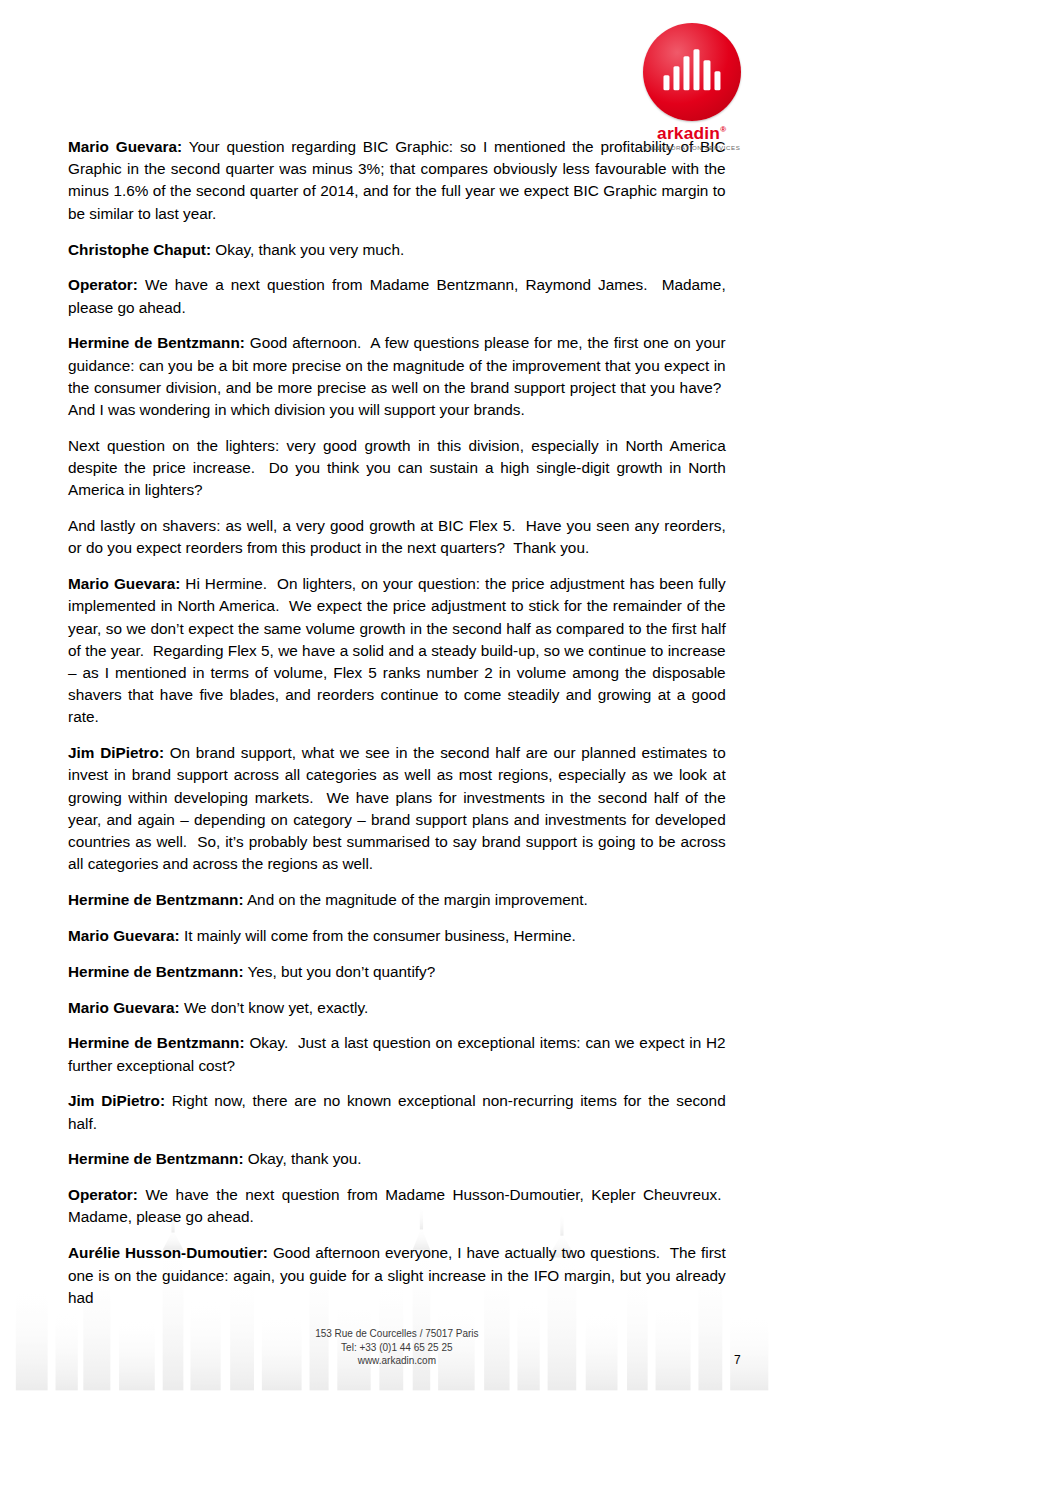arkadin®
Collaboration Services
Mario Guevara: Your question regarding BIC Graphic: so I mentioned the profitability of BIC Graphic in the second quarter was minus 3%; that compares obviously less favourable with the minus 1.6% of the second quarter of 2014, and for the full year we expect BIC Graphic margin to be similar to last year.
Christophe Chaput: Okay, thank you very much.
Operator: We have a next question from Madame Bentzmann, Raymond James. Madame, please go ahead.
Hermine de Bentzmann: Good afternoon. A few questions please for me, the first one on your guidance: can you be a bit more precise on the magnitude of the improvement that you expect in the consumer division, and be more precise as well on the brand support project that you have? And I was wondering in which division you will support your brands.
Next question on the lighters: very good growth in this division, especially in North America despite the price increase. Do you think you can sustain a high single-digit growth in North America in lighters?
And lastly on shavers: as well, a very good growth at BIC Flex 5. Have you seen any reorders, or do you expect reorders from this product in the next quarters? Thank you.
Mario Guevara: Hi Hermine. On lighters, on your question: the price adjustment has been fully implemented in North America. We expect the price adjustment to stick for the remainder of the year, so we don’t expect the same volume growth in the second half as compared to the first half of the year. Regarding Flex 5, we have a solid and a steady build-up, so we continue to increase – as I mentioned in terms of volume, Flex 5 ranks number 2 in volume among the disposable shavers that have five blades, and reorders continue to come steadily and growing at a good rate.
Jim DiPietro: On brand support, what we see in the second half are our planned estimates to invest in brand support across all categories as well as most regions, especially as we look at growing within developing markets. We have plans for investments in the second half of the year, and again – depending on category – brand support plans and investments for developed countries as well. So, it’s probably best summarised to say brand support is going to be across all categories and across the regions as well.
Hermine de Bentzmann: And on the magnitude of the margin improvement.
Mario Guevara: It mainly will come from the consumer business, Hermine.
Hermine de Bentzmann: Yes, but you don’t quantify?
Mario Guevara: We don’t know yet, exactly.
Hermine de Bentzmann: Okay. Just a last question on exceptional items: can we expect in H2 further exceptional cost?
Jim DiPietro: Right now, there are no known exceptional non-recurring items for the second half.
Hermine de Bentzmann: Okay, thank you.
Operator: We have the next question from Madame Husson-Dumoutier, Kepler Cheuvreux. Madame, please go ahead.
Aurélie Husson-Dumoutier: Good afternoon everyone, I have actually two questions. The first one is on the guidance: again, you guide for a slight increase in the IFO margin, but you already had
153 Rue de Courcelles / 75017 Paris
Tel: +33 (0)1 44 65 25 25
www.arkadin.com 7